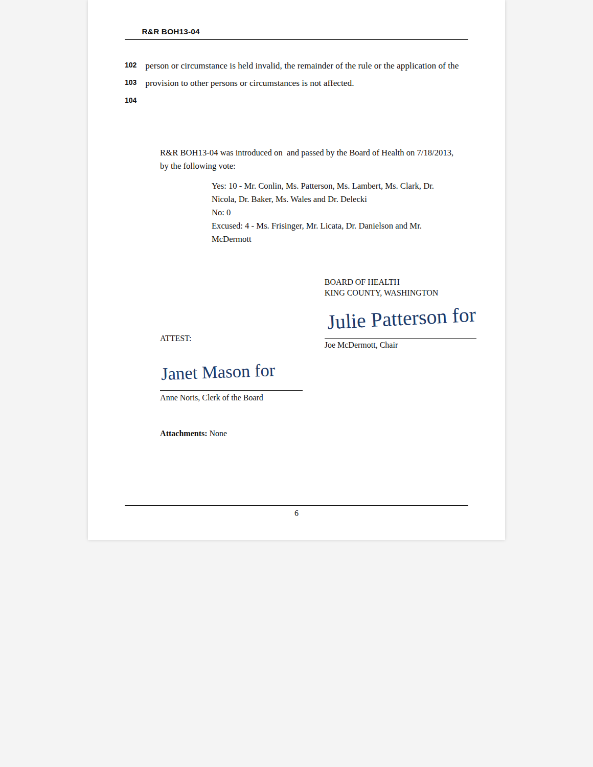R&R BOH13-04
102
person or circumstance is held invalid, the remainder of the rule or the application of the
103
provision to other persons or circumstances is not affected.
104
R&R BOH13-04 was introduced on and passed by the Board of Health on 7/18/2013,
by the following vote:
Yes: 10 - Mr. Conlin, Ms. Patterson, Ms. Lambert, Ms. Clark, Dr.
Nicola, Dr. Baker, Ms. Wales and Dr. Delecki
No: 0
Excused: 4 - Ms. Frisinger, Mr. Licata, Dr. Danielson and Mr.
McDermott
BOARD OF HEALTH
KING COUNTY, WASHINGTON
ATTEST:
Julie Patterson for
Joe McDermott, Chair
Janet Mason for
Anne Noris, Clerk of the Board
Attachments: None
6